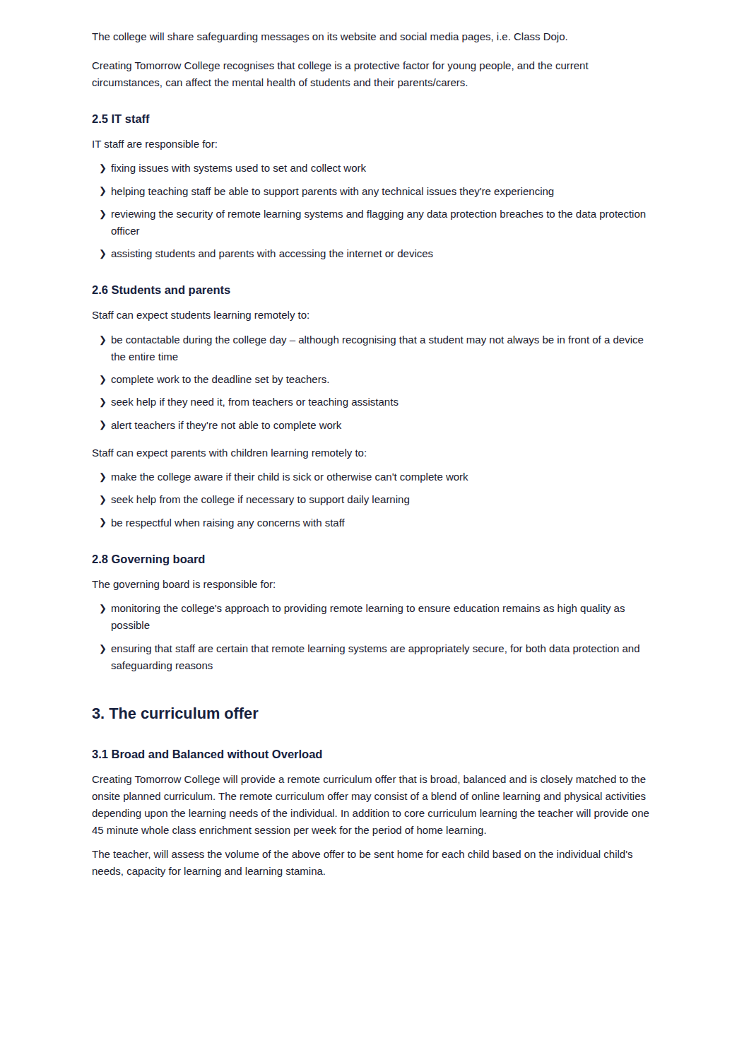The college will share safeguarding messages on its website and social media pages, i.e. Class Dojo.
Creating Tomorrow College recognises that college is a protective factor for young people, and the current circumstances, can affect the mental health of students and their parents/carers.
2.5 IT staff
IT staff are responsible for:
fixing issues with systems used to set and collect work
helping teaching staff be able to support parents with any technical issues they're experiencing
reviewing the security of remote learning systems and flagging any data protection breaches to the data protection officer
assisting students and parents with accessing the internet or devices
2.6 Students and parents
Staff can expect students learning remotely to:
be contactable during the college day – although recognising that a student may not always be in front of a device the entire time
complete work to the deadline set by teachers.
seek help if they need it, from teachers or teaching assistants
alert teachers if they're not able to complete work
Staff can expect parents with children learning remotely to:
make the college aware if their child is sick or otherwise can't complete work
seek help from the college if necessary to support daily learning
be respectful when raising any concerns with staff
2.8 Governing board
The governing board is responsible for:
monitoring the college's approach to providing remote learning to ensure education remains as high quality as possible
ensuring that staff are certain that remote learning systems are appropriately secure, for both data protection and safeguarding reasons
3. The curriculum offer
3.1 Broad and Balanced without Overload
Creating Tomorrow College will provide a remote curriculum offer that is broad, balanced and is closely matched to the onsite planned curriculum. The remote curriculum offer may consist of a blend of online learning and physical activities depending upon the learning needs of the individual. In addition to core curriculum learning the teacher will provide one 45 minute whole class enrichment session per week for the period of home learning.
The teacher, will assess the volume of the above offer to be sent home for each child based on the individual child's needs, capacity for learning and learning stamina.